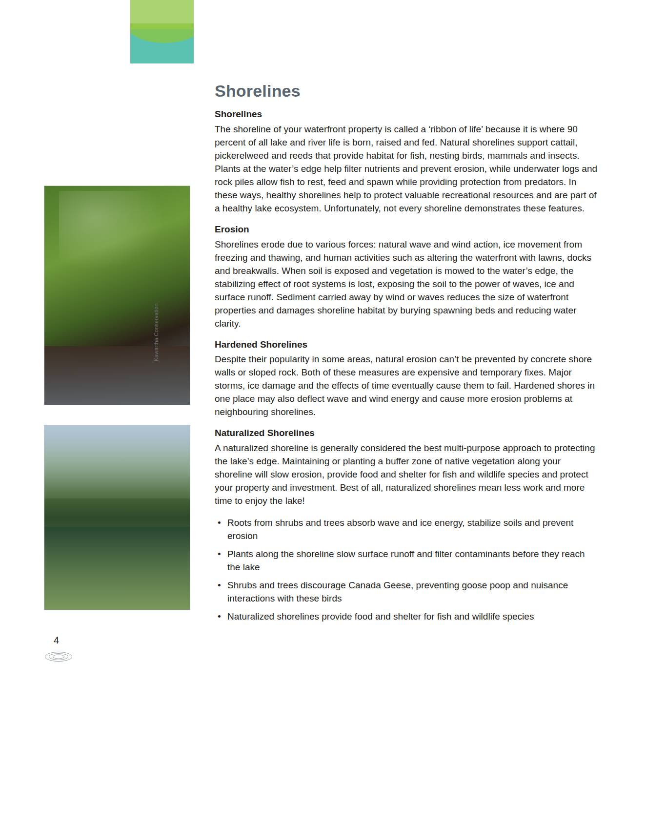Kawartha Conservation
Shorelines
Shorelines
The shoreline of your waterfront property is called a ‘ribbon of life’ because it is where 90 percent of all lake and river life is born, raised and fed. Natural shorelines support cattail, pickerelweed and reeds that provide habitat for fish, nesting birds, mammals and insects. Plants at the water’s edge help filter nutrients and prevent erosion, while underwater logs and rock piles allow fish to rest, feed and spawn while providing protection from predators. In these ways, healthy shorelines help to protect valuable recreational resources and are part of a healthy lake ecosystem. Unfortunately, not every shoreline demonstrates these features.
Erosion
Shorelines erode due to various forces: natural wave and wind action, ice movement from freezing and thawing, and human activities such as altering the waterfront with lawns, docks and breakwalls. When soil is exposed and vegetation is mowed to the water’s edge, the stabilizing effect of root systems is lost, exposing the soil to the power of waves, ice and surface runoff. Sediment carried away by wind or waves reduces the size of waterfront properties and damages shoreline habitat by burying spawning beds and reducing water clarity.
Hardened Shorelines
Despite their popularity in some areas, natural erosion can’t be prevented by concrete shore walls or sloped rock. Both of these measures are expensive and temporary fixes. Major storms, ice damage and the effects of time eventually cause them to fail. Hardened shores in one place may also deflect wave and wind energy and cause more erosion problems at neighbouring shorelines.
Naturalized Shorelines
A naturalized shoreline is generally considered the best multi-purpose approach to protecting the lake’s edge. Maintaining or planting a buffer zone of native vegetation along your shoreline will slow erosion, provide food and shelter for fish and wildlife species and protect your property and investment. Best of all, naturalized shorelines mean less work and more time to enjoy the lake!
Roots from shrubs and trees absorb wave and ice energy, stabilize soils and prevent erosion
Plants along the shoreline slow surface runoff and filter contaminants before they reach the lake
Shrubs and trees discourage Canada Geese, preventing goose poop and nuisance interactions with these birds
Naturalized shorelines provide food and shelter for fish and wildlife species
4